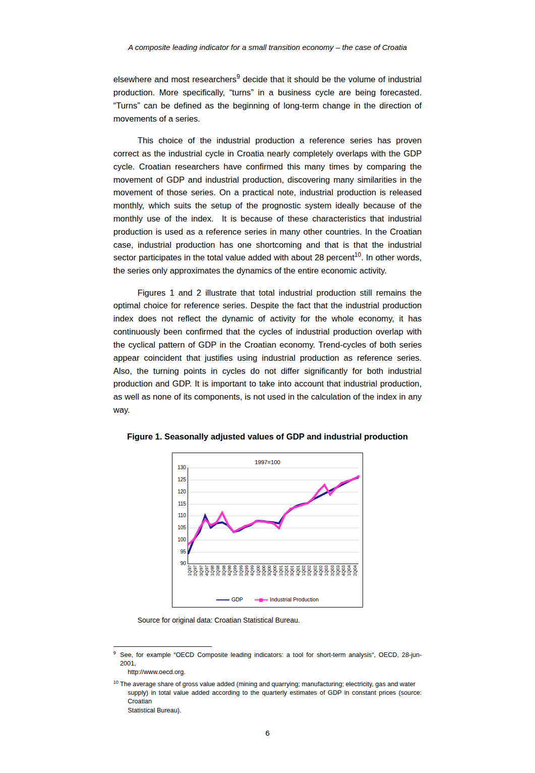A composite leading indicator for a small transition economy – the case of Croatia
elsewhere and most researchers9 decide that it should be the volume of industrial production. More specifically, “turns” in a business cycle are being forecasted. “Turns” can be defined as the beginning of long-term change in the direction of movements of a series.
This choice of the industrial production a reference series has proven correct as the industrial cycle in Croatia nearly completely overlaps with the GDP cycle. Croatian researchers have confirmed this many times by comparing the movement of GDP and industrial production, discovering many similarities in the movement of those series. On a practical note, industrial production is released monthly, which suits the setup of the prognostic system ideally because of the monthly use of the index. It is because of these characteristics that industrial production is used as a reference series in many other countries. In the Croatian case, industrial production has one shortcoming and that is that the industrial sector participates in the total value added with about 28 percent10. In other words, the series only approximates the dynamics of the entire economic activity.
Figures 1 and 2 illustrate that total industrial production still remains the optimal choice for reference series. Despite the fact that the industrial production index does not reflect the dynamic of activity for the whole economy, it has continuously been confirmed that the cycles of industrial production overlap with the cyclical pattern of GDP in the Croatian economy. Trend-cycles of both series appear coincident that justifies using industrial production as reference series. Also, the turning points in cycles do not differ significantly for both industrial production and GDP. It is important to take into account that industrial production, as well as none of its components, is not used in the calculation of the index in any way.
Figure 1. Seasonally adjusted values of GDP and industrial production
1997=100
130 125 120 115 110 105 100 95 90
1Q97 2Q97 3Q97 4Q97 1Q98 2Q98 3Q98 4Q98 1Q99 2Q99 3Q99 4Q99 1Q00 2Q00 3Q00 4Q00 1Q01 2Q01 3Q01 4Q01 1Q02 2Q02 3Q02 4Q02 1Q03 2Q03 3Q03 4Q03 1Q04 2Q04
GDP Industrial Production
Source for original data: Croatian Statistical Bureau.
9
See, for example “OECD Composite leading indicators: a tool for short-term analysis“, OECD, 28-jun-2001, http://www.oecd.org.
10
The average share of gross value added (mining and quarrying; manufacturing; electricity, gas and water supply) in total value added according to the quarterly estimates of GDP in constant prices (source: Croatian Statistical Bureau).
6